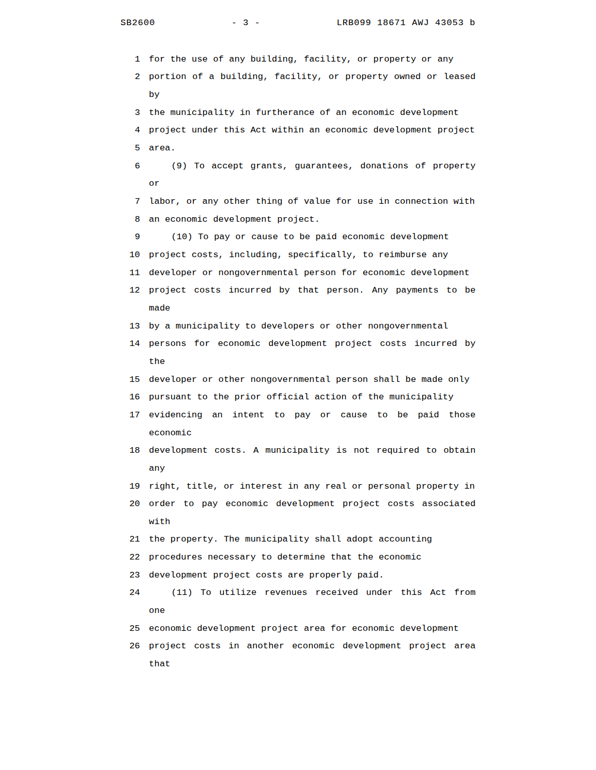SB2600 - 3 - LRB099 18671 AWJ 43053 b
for the use of any building, facility, or property or any
portion of a building, facility, or property owned or leased by
the municipality in furtherance of an economic development
project under this Act within an economic development project
area.
(9) To accept grants, guarantees, donations of property or
labor, or any other thing of value for use in connection with
an economic development project.
(10) To pay or cause to be paid economic development
project costs, including, specifically, to reimburse any
developer or nongovernmental person for economic development
project costs incurred by that person. Any payments to be made
by a municipality to developers or other nongovernmental
persons for economic development project costs incurred by the
developer or other nongovernmental person shall be made only
pursuant to the prior official action of the municipality
evidencing an intent to pay or cause to be paid those economic
development costs. A municipality is not required to obtain any
right, title, or interest in any real or personal property in
order to pay economic development project costs associated with
the property. The municipality shall adopt accounting
procedures necessary to determine that the economic
development project costs are properly paid.
(11) To utilize revenues received under this Act from one
economic development project area for economic development
project costs in another economic development project area that